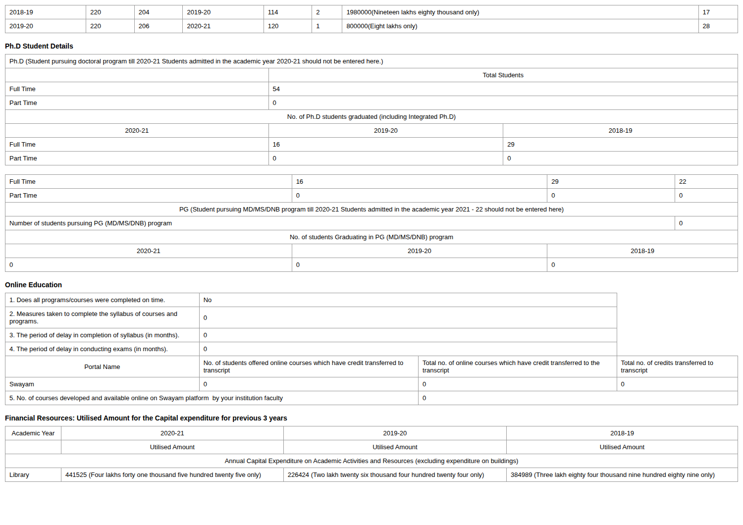| 2018-19 | 220 | 204 | 2019-20 | 114 | 2 | 1980000(Nineteen lakhs eighty thousand only) | 17 |
| 2019-20 | 220 | 206 | 2020-21 | 120 | 1 | 800000(Eight lakhs only) | 28 |
Ph.D Student Details
| Ph.D (Student pursuing doctoral program till 2020-21 Students admitted in the academic year 2020-21 should not be entered here.) |
| | Total Students |
| Full Time | 54 |
| Part Time | 0 |
| No. of Ph.D students graduated (including Integrated Ph.D) |
| 2020-21 | 2019-20 | 2018-19 |
| Full Time | 16 | 29 |
| Part Time | 0 | 0 |
| Full Time | 16 | 29 | 22 |
| Part Time | 0 | 0 | 0 |
| PG (Student pursuing MD/MS/DNB program till 2020-21 Students admitted in the academic year 2021 - 22 should not be entered here) |
| Number of students pursuing PG (MD/MS/DNB) program | 0 |
| No. of students Graduating in PG (MD/MS/DNB) program |
| 2020-21 | 2019-20 | 2018-19 |
| 0 | 0 | 0 |
Online Education
| 1. Does all programs/courses were completed on time. | No |
| 2. Measures taken to complete the syllabus of courses and programs. | 0 |
| 3. The period of delay in completion of syllabus (in months). | 0 |
| 4. The period of delay in conducting exams (in months). | 0 |
| Portal Name | No. of students offered online courses which have credit transferred to transcript | Total no. of online courses which have credit transferred to the transcript | Total no. of credits transferred to transcript |
| Swayam | 0 | 0 | 0 |
| 5. No. of courses developed and available online on Swayam platform by your institution faculty | 0 |
Financial Resources: Utilised Amount for the Capital expenditure for previous 3 years
| Academic Year | 2020-21 | 2019-20 | 2018-19 |
| | Utilised Amount | Utilised Amount | Utilised Amount |
| Annual Capital Expenditure on Academic Activities and Resources (excluding expenditure on buildings) |
| Library | 441525 (Four lakhs forty one thousand five hundred twenty five only) | 226424 (Two lakh twenty six thousand four hundred twenty four only) | 384989 (Three lakh eighty four thousand nine hundred eighty nine only) |